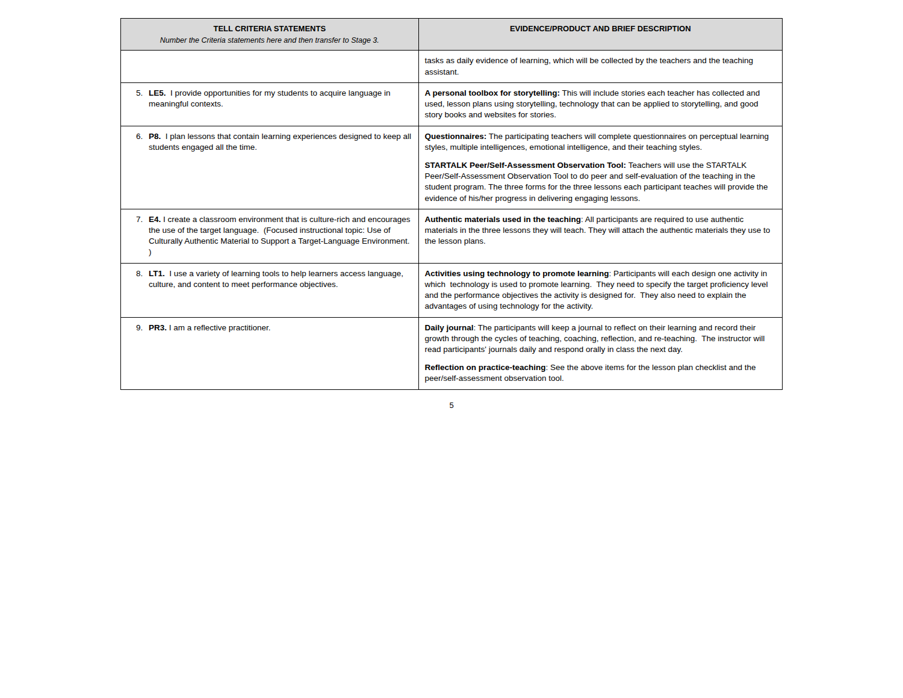| TELL CRITERIA STATEMENTS Number the Criteria statements here and then transfer to Stage 3. | EVIDENCE/PRODUCT AND BRIEF DESCRIPTION |
| --- | --- |
| | tasks as daily evidence of learning, which will be collected by the teachers and the teaching assistant. |
| LE5. I provide opportunities for my students to acquire language in meaningful contexts. | A personal toolbox for storytelling: This will include stories each teacher has collected and used, lesson plans using storytelling, technology that can be applied to storytelling, and good story books and websites for stories. |
| P8. I plan lessons that contain learning experiences designed to keep all students engaged all the time. | Questionnaires: The participating teachers will complete questionnaires on perceptual learning styles, multiple intelligences, emotional intelligence, and their teaching styles. STARTALK Peer/Self-Assessment Observation Tool: Teachers will use the STARTALK Peer/Self-Assessment Observation Tool to do peer and self-evaluation of the teaching in the student program. The three forms for the three lessons each participant teaches will provide the evidence of his/her progress in delivering engaging lessons. |
| E4. I create a classroom environment that is culture-rich and encourages the use of the target language. (Focused instructional topic: Use of Culturally Authentic Material to Support a Target-Language Environment. ) | Authentic materials used in the teaching : All participants are required to use authentic materials in the three lessons they will teach. They will attach the authentic materials they use to the lesson plans. |
| LT1. I use a variety of learning tools to help learners access language, culture, and content to meet performance objectives. | Activities using technology to promote learning : Participants will each design one activity in which technology is used to promote learning. They need to specify the target proficiency level and the performance objectives the activity is designed for. They also need to explain the advantages of using technology for the activity. |
| PR3. I am a reflective practitioner. | Daily journal : The participants will keep a journal to reflect on their learning and record their growth through the cycles of teaching, coaching, reflection, and re-teaching. The instructor will read participants' journals daily and respond orally in class the next day. Reflection on practice-teaching : See the above items for the lesson plan checklist and the peer/self-assessment observation tool. |
5